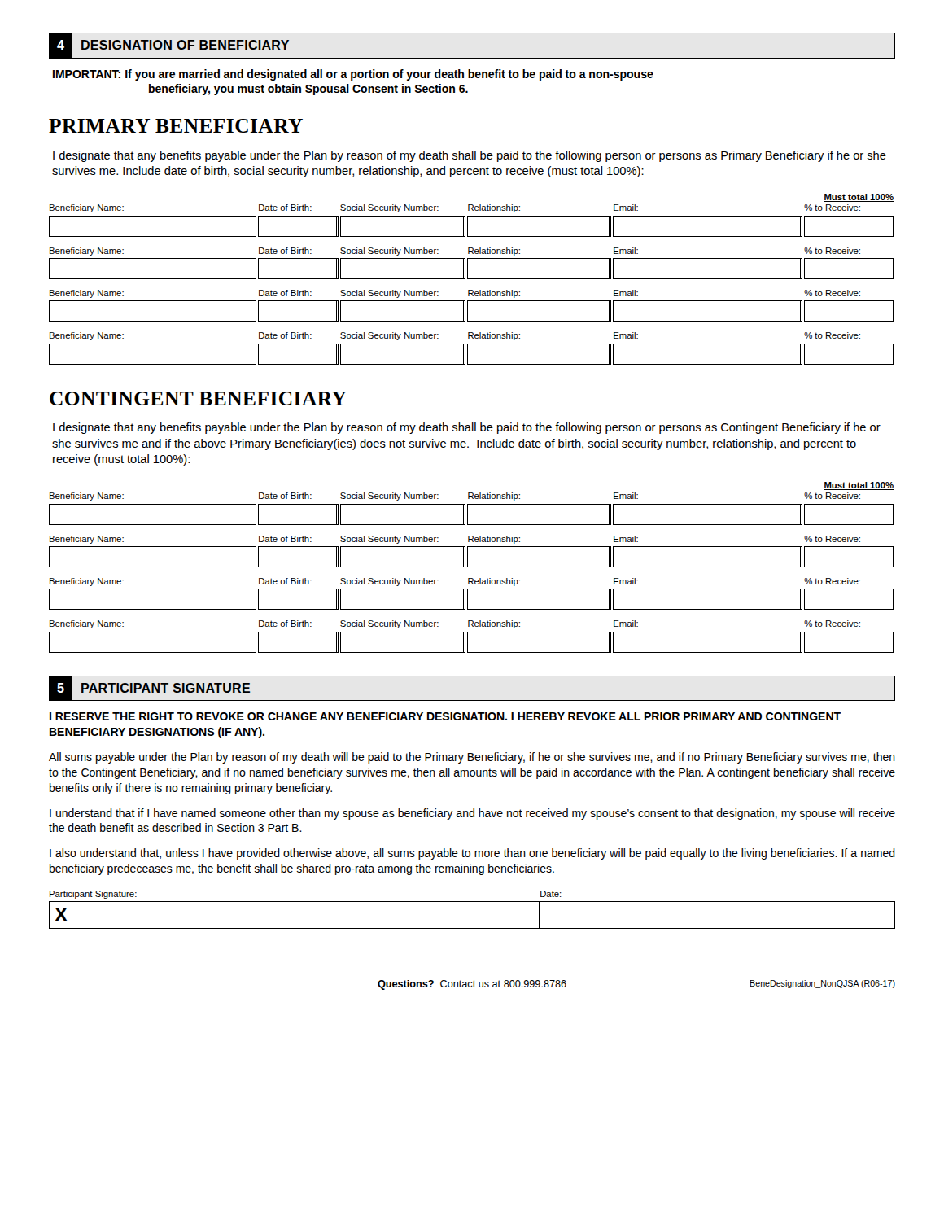4
DESIGNATION OF BENEFICIARY
IMPORTANT: If you are married and designated all or a portion of your death benefit to be paid to a non-spouse beneficiary, you must obtain Spousal Consent in Section 6.
PRIMARY BENEFICIARY
I designate that any benefits payable under the Plan by reason of my death shall be paid to the following person or persons as Primary Beneficiary if he or she survives me. Include date of birth, social security number, relationship, and percent to receive (must total 100%):
Must total 100%
| Beneficiary Name: | Date of Birth: | Social Security Number: | Relationship: | Email: | % to Receive: |
| Beneficiary Name: | Date of Birth: | Social Security Number: | Relationship: | Email: | % to Receive: |
| Beneficiary Name: | Date of Birth: | Social Security Number: | Relationship: | Email: | % to Receive: |
| Beneficiary Name: | Date of Birth: | Social Security Number: | Relationship: | Email: | % to Receive: |
CONTINGENT BENEFICIARY
I designate that any benefits payable under the Plan by reason of my death shall be paid to the following person or persons as Contingent Beneficiary if he or she survives me and if the above Primary Beneficiary(ies) does not survive me. Include date of birth, social security number, relationship, and percent to receive (must total 100%):
Must total 100%
| Beneficiary Name: | Date of Birth: | Social Security Number: | Relationship: | Email: | % to Receive: |
| Beneficiary Name: | Date of Birth: | Social Security Number: | Relationship: | Email: | % to Receive: |
| Beneficiary Name: | Date of Birth: | Social Security Number: | Relationship: | Email: | % to Receive: |
| Beneficiary Name: | Date of Birth: | Social Security Number: | Relationship: | Email: | % to Receive: |
5
PARTICIPANT SIGNATURE
I RESERVE THE RIGHT TO REVOKE OR CHANGE ANY BENEFICIARY DESIGNATION. I HEREBY REVOKE ALL PRIOR PRIMARY AND CONTINGENT BENEFICIARY DESIGNATIONS (IF ANY).
All sums payable under the Plan by reason of my death will be paid to the Primary Beneficiary, if he or she survives me, and if no Primary Beneficiary survives me, then to the Contingent Beneficiary, and if no named beneficiary survives me, then all amounts will be paid in accordance with the Plan. A contingent beneficiary shall receive benefits only if there is no remaining primary beneficiary.
I understand that if I have named someone other than my spouse as beneficiary and have not received my spouse’s consent to that designation, my spouse will receive the death benefit as described in Section 3 Part B.
I also understand that, unless I have provided otherwise above, all sums payable to more than one beneficiary will be paid equally to the living beneficiaries. If a named beneficiary predeceases me, the benefit shall be shared pro-rata among the remaining beneficiaries.
| Participant Signature: X | Date: |
Questions? Contact us at 800.999.8786
BeneDesignation_NonQJSA (R06-17)